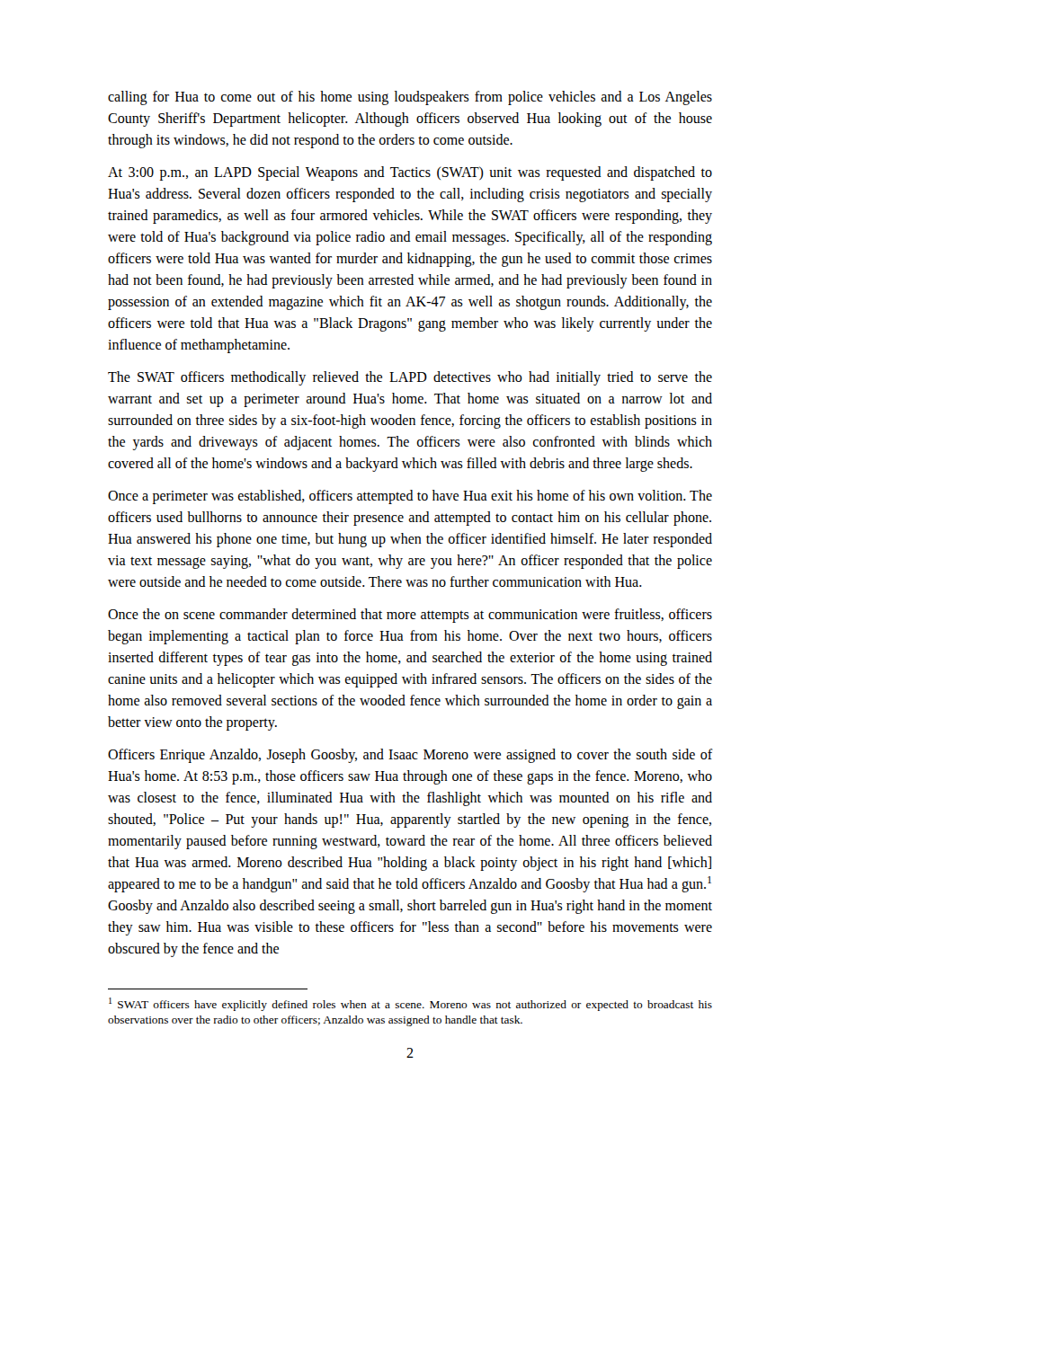calling for Hua to come out of his home using loudspeakers from police vehicles and a Los Angeles County Sheriff's Department helicopter. Although officers observed Hua looking out of the house through its windows, he did not respond to the orders to come outside.
At 3:00 p.m., an LAPD Special Weapons and Tactics (SWAT) unit was requested and dispatched to Hua's address. Several dozen officers responded to the call, including crisis negotiators and specially trained paramedics, as well as four armored vehicles. While the SWAT officers were responding, they were told of Hua's background via police radio and email messages. Specifically, all of the responding officers were told Hua was wanted for murder and kidnapping, the gun he used to commit those crimes had not been found, he had previously been arrested while armed, and he had previously been found in possession of an extended magazine which fit an AK-47 as well as shotgun rounds. Additionally, the officers were told that Hua was a "Black Dragons" gang member who was likely currently under the influence of methamphetamine.
The SWAT officers methodically relieved the LAPD detectives who had initially tried to serve the warrant and set up a perimeter around Hua's home. That home was situated on a narrow lot and surrounded on three sides by a six-foot-high wooden fence, forcing the officers to establish positions in the yards and driveways of adjacent homes. The officers were also confronted with blinds which covered all of the home's windows and a backyard which was filled with debris and three large sheds.
Once a perimeter was established, officers attempted to have Hua exit his home of his own volition. The officers used bullhorns to announce their presence and attempted to contact him on his cellular phone. Hua answered his phone one time, but hung up when the officer identified himself. He later responded via text message saying, "what do you want, why are you here?" An officer responded that the police were outside and he needed to come outside. There was no further communication with Hua.
Once the on scene commander determined that more attempts at communication were fruitless, officers began implementing a tactical plan to force Hua from his home. Over the next two hours, officers inserted different types of tear gas into the home, and searched the exterior of the home using trained canine units and a helicopter which was equipped with infrared sensors. The officers on the sides of the home also removed several sections of the wooded fence which surrounded the home in order to gain a better view onto the property.
Officers Enrique Anzaldo, Joseph Goosby, and Isaac Moreno were assigned to cover the south side of Hua's home. At 8:53 p.m., those officers saw Hua through one of these gaps in the fence. Moreno, who was closest to the fence, illuminated Hua with the flashlight which was mounted on his rifle and shouted, "Police – Put your hands up!" Hua, apparently startled by the new opening in the fence, momentarily paused before running westward, toward the rear of the home. All three officers believed that Hua was armed. Moreno described Hua "holding a black pointy object in his right hand [which] appeared to me to be a handgun" and said that he told officers Anzaldo and Goosby that Hua had a gun.1 Goosby and Anzaldo also described seeing a small, short barreled gun in Hua's right hand in the moment they saw him. Hua was visible to these officers for "less than a second" before his movements were obscured by the fence and the
1 SWAT officers have explicitly defined roles when at a scene. Moreno was not authorized or expected to broadcast his observations over the radio to other officers; Anzaldo was assigned to handle that task.
2